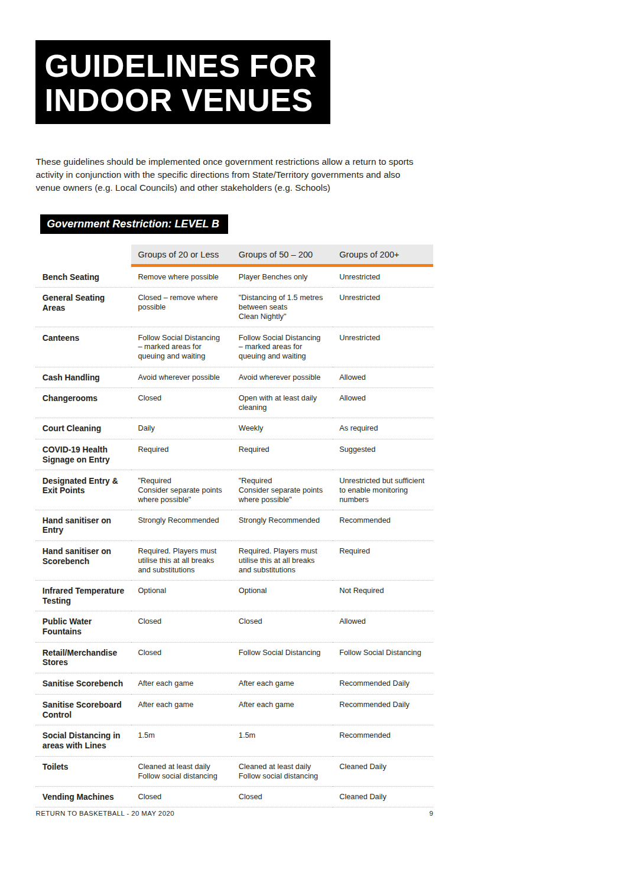Guidelines for
Indoor Venues
These guidelines should be implemented once government restrictions allow a return to sports activity in conjunction with the specific directions from State/Territory governments and also venue owners (e.g. Local Councils) and other stakeholders (e.g. Schools)
Government Restriction: LEVEL B
| | Groups of 20 or Less | Groups of 50 – 200 | Groups of 200+ |
| --- | --- | --- | --- |
| Bench Seating | Remove where possible | Player Benches only | Unrestricted |
| General Seating Areas | Closed – remove where possible | "Distancing of 1.5 metres between seats Clean Nightly" | Unrestricted |
| Canteens | Follow Social Distancing – marked areas for queuing and waiting | Follow Social Distancing – marked areas for queuing and waiting | Unrestricted |
| Cash Handling | Avoid wherever possible | Avoid wherever possible | Allowed |
| Changerooms | Closed | Open with at least daily cleaning | Allowed |
| Court Cleaning | Daily | Weekly | As required |
| COVID-19 Health Signage on Entry | Required | Required | Suggested |
| Designated Entry & Exit Points | "Required Consider separate points where possible" | "Required Consider separate points where possible" | Unrestricted but sufficient to enable monitoring numbers |
| Hand sanitiser on Entry | Strongly Recommended | Strongly Recommended | Recommended |
| Hand sanitiser on Scorebench | Required. Players must utilise this at all breaks and substitutions | Required. Players must utilise this at all breaks and substitutions | Required |
| Infrared Temperature Testing | Optional | Optional | Not Required |
| Public Water Fountains | Closed | Closed | Allowed |
| Retail/Merchandise Stores | Closed | Follow Social Distancing | Follow Social Distancing |
| Sanitise Scorebench | After each game | After each game | Recommended Daily |
| Sanitise Scoreboard Control | After each game | After each game | Recommended Daily |
| Social Distancing in areas with Lines | 1.5m | 1.5m | Recommended |
| Toilets | Cleaned at least daily Follow social distancing | Cleaned at least daily Follow social distancing | Cleaned Daily |
| Vending Machines | Closed | Closed | Cleaned Daily |
RETURN TO BASKETBALL - 20 MAY 2020 9